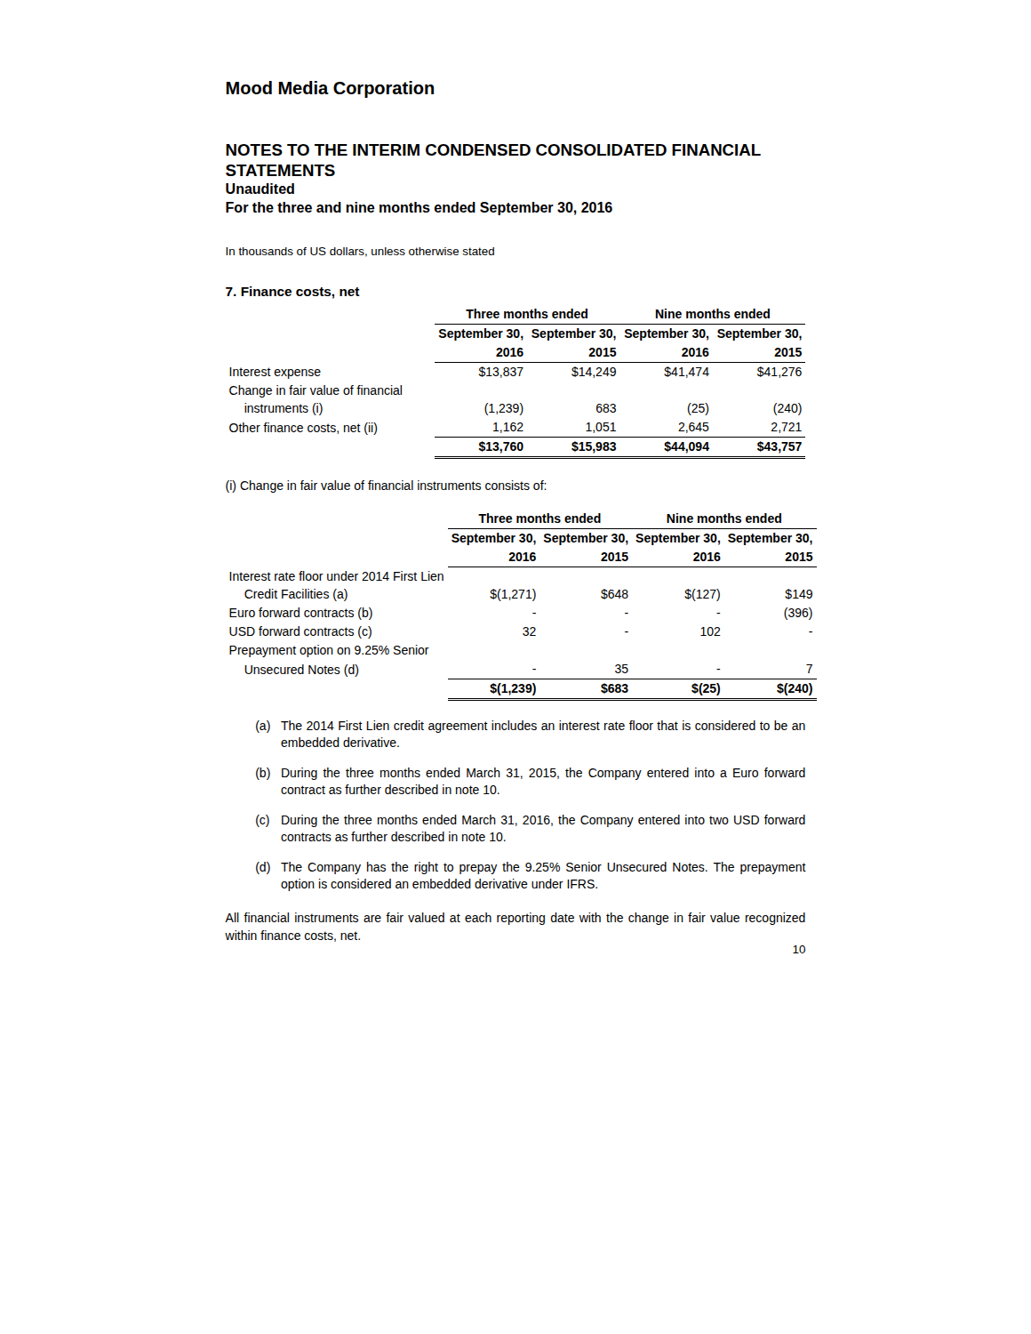Mood Media Corporation
NOTES TO THE INTERIM CONDENSED CONSOLIDATED FINANCIAL STATEMENTS
Unaudited
For the three and nine months ended September 30, 2016
In thousands of US dollars, unless otherwise stated
7. Finance costs, net
| | Three months ended | Nine months ended |
| | September 30, | September 30, | September 30, | September 30, |
| | 2016 | 2015 | 2016 | 2015 |
| Interest expense | $13,837 | $14,249 | $41,474 | $41,276 |
| Change in fair value of financial | | | | |
| instruments (i) | (1,239) | 683 | (25) | (240) |
| Other finance costs, net (ii) | 1,162 | 1,051 | 2,645 | 2,721 |
| | $13,760 | $15,983 | $44,094 | $43,757 |
(i) Change in fair value of financial instruments consists of:
| | Three months ended | Nine months ended |
| | September 30, | September 30, | September 30, | September 30, |
| | 2016 | 2015 | 2016 | 2015 |
| Interest rate floor under 2014 First Lien | | | | |
| Credit Facilities (a) | $(1,271) | $648 | $(127) | $149 |
| Euro forward contracts (b) | - | - | - | (396) |
| USD forward contracts (c) | 32 | - | 102 | - |
| Prepayment option on 9.25% Senior | | | | |
| Unsecured Notes (d) | - | 35 | - | 7 |
| | $(1,239) | $683 | $(25) | $(240) |
(a) The 2014 First Lien credit agreement includes an interest rate floor that is considered to be an embedded derivative.
(b) During the three months ended March 31, 2015, the Company entered into a Euro forward contract as further described in note 10.
(c) During the three months ended March 31, 2016, the Company entered into two USD forward contracts as further described in note 10.
(d) The Company has the right to prepay the 9.25% Senior Unsecured Notes. The prepayment option is considered an embedded derivative under IFRS.
All financial instruments are fair valued at each reporting date with the change in fair value recognized within finance costs, net.
10